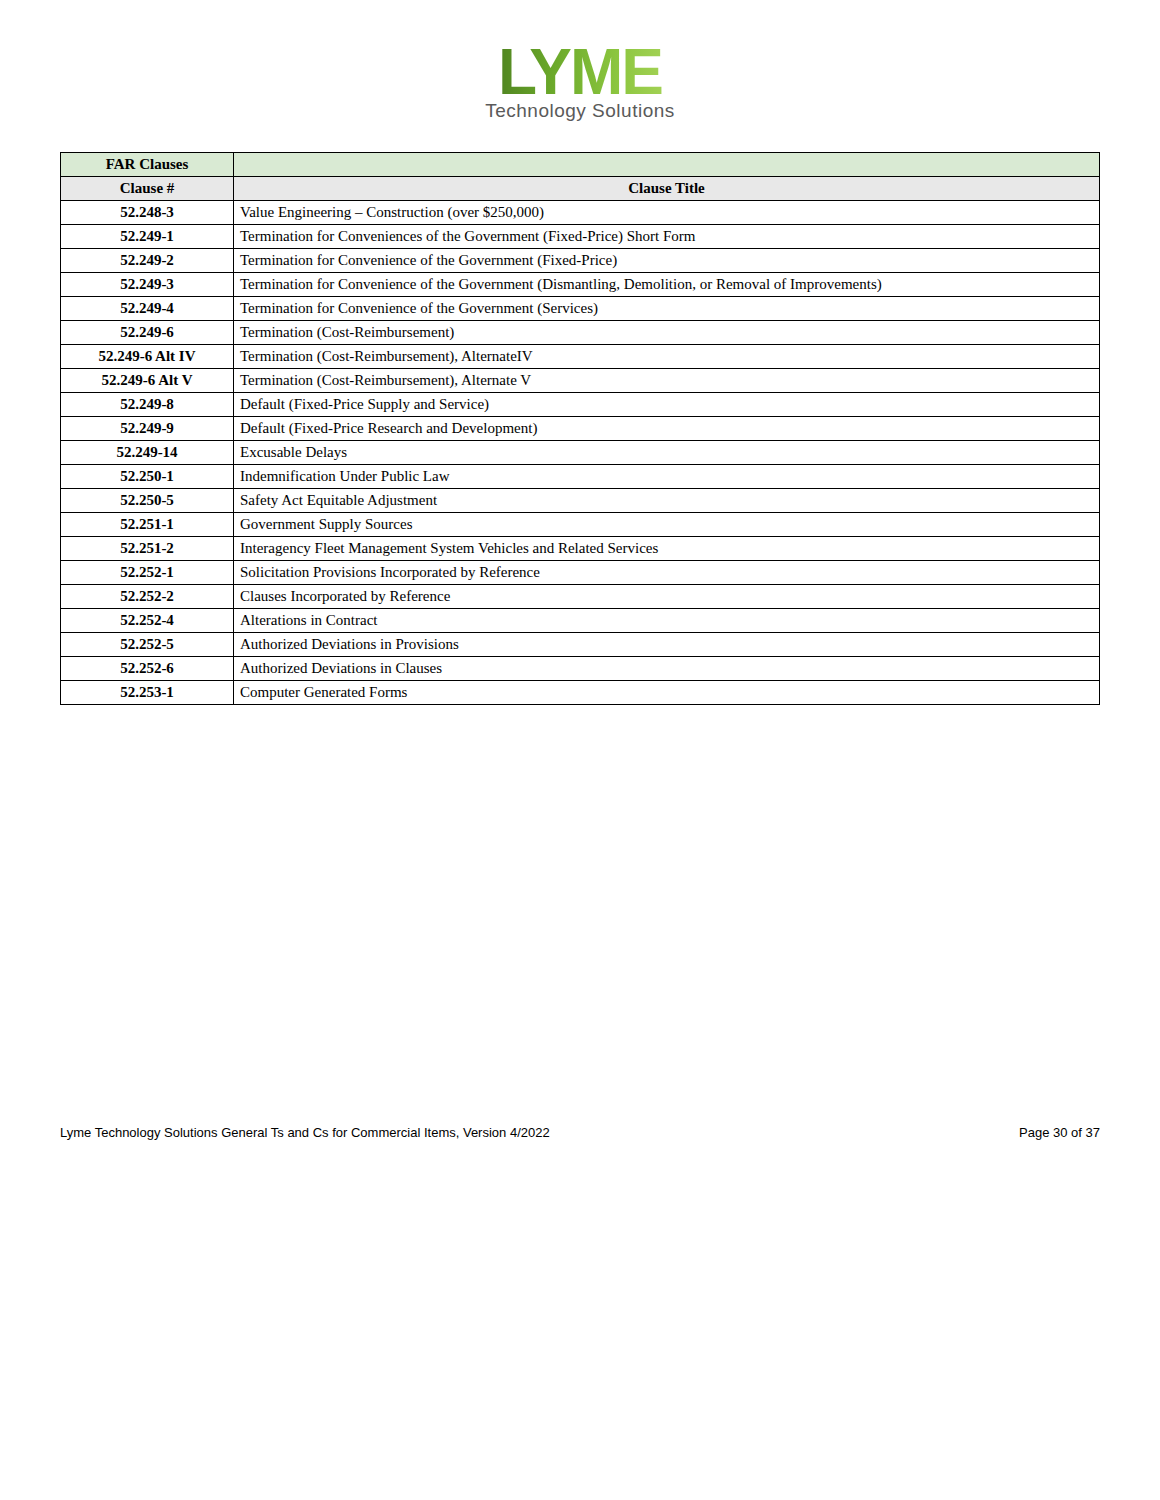LYME
Technology Solutions
| FAR Clauses | |
| Clause # | Clause Title |
| 52.248-3 | Value Engineering – Construction (over $250,000) |
| 52.249-1 | Termination for Conveniences of the Government (Fixed-Price) Short Form |
| 52.249-2 | Termination for Convenience of the Government (Fixed-Price) |
| 52.249-3 | Termination for Convenience of the Government (Dismantling, Demolition, or Removal of Improvements) |
| 52.249-4 | Termination for Convenience of the Government (Services) |
| 52.249-6 | Termination (Cost-Reimbursement) |
| 52.249-6 Alt IV | Termination (Cost-Reimbursement), AlternateIV |
| 52.249-6 Alt V | Termination (Cost-Reimbursement), Alternate V |
| 52.249-8 | Default (Fixed-Price Supply and Service) |
| 52.249-9 | Default (Fixed-Price Research and Development) |
| 52.249-14 | Excusable Delays |
| 52.250-1 | Indemnification Under Public Law |
| 52.250-5 | Safety Act Equitable Adjustment |
| 52.251-1 | Government Supply Sources |
| 52.251-2 | Interagency Fleet Management System Vehicles and Related Services |
| 52.252-1 | Solicitation Provisions Incorporated by Reference |
| 52.252-2 | Clauses Incorporated by Reference |
| 52.252-4 | Alterations in Contract |
| 52.252-5 | Authorized Deviations in Provisions |
| 52.252-6 | Authorized Deviations in Clauses |
| 52.253-1 | Computer Generated Forms |
Lyme Technology Solutions General Ts and Cs for Commercial Items, Version 4/2022 Page 30 of 37